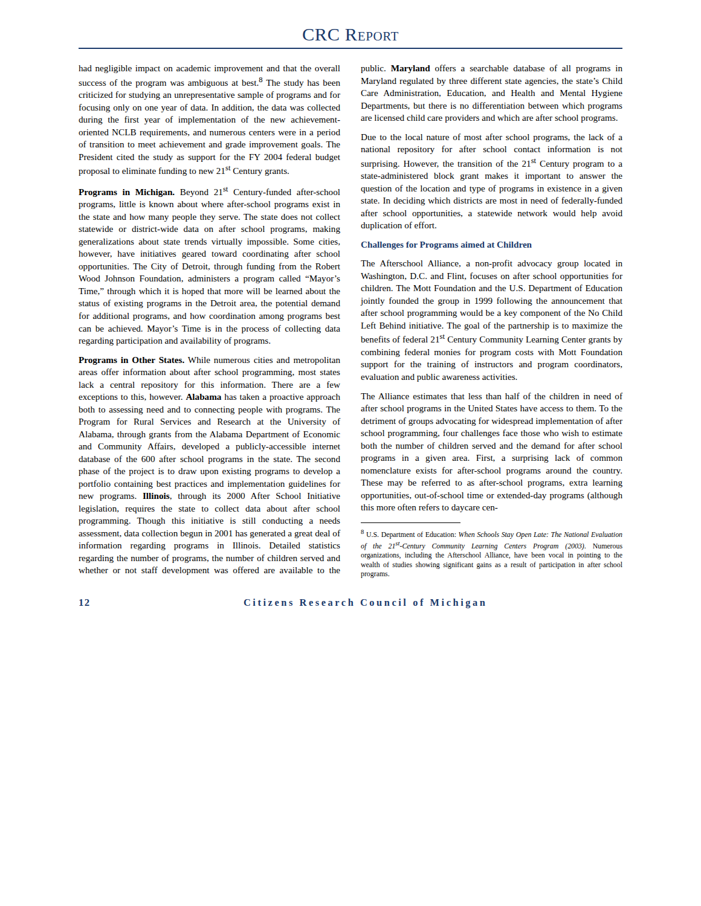CRC Report
had negligible impact on academic improvement and that the overall success of the program was ambiguous at best.8 The study has been criticized for studying an unrepresentative sample of programs and for focusing only on one year of data. In addition, the data was collected during the first year of implementation of the new achievement-oriented NCLB requirements, and numerous centers were in a period of transition to meet achievement and grade improvement goals. The President cited the study as support for the FY 2004 federal budget proposal to eliminate funding to new 21st Century grants.
Programs in Michigan. Beyond 21st Century-funded after-school programs, little is known about where after-school programs exist in the state and how many people they serve. The state does not collect statewide or district-wide data on after school programs, making generalizations about state trends virtually impossible. Some cities, however, have initiatives geared toward coordinating after school opportunities. The City of Detroit, through funding from the Robert Wood Johnson Foundation, administers a program called “Mayor’s Time,” through which it is hoped that more will be learned about the status of existing programs in the Detroit area, the potential demand for additional programs, and how coordination among programs best can be achieved. Mayor’s Time is in the process of collecting data regarding participation and availability of programs.
Programs in Other States. While numerous cities and metropolitan areas offer information about after school programming, most states lack a central repository for this information. There are a few exceptions to this, however. Alabama has taken a proactive approach both to assessing need and to connecting people with programs. The Program for Rural Services and Research at the University of Alabama, through grants from the Alabama Department of Economic and Community Affairs, developed a publicly-accessible internet database of the 600 after school programs in the state. The second phase of the project is to draw upon existing programs to develop a portfolio containing best practices and implementation guidelines for new programs. Illinois, through its 2000 After School Initiative legislation, requires the state to collect data about after school programming. Though this initiative is still conducting a needs assessment, data collection begun in 2001 has generated a great deal of information regarding programs in Illinois. Detailed statistics regarding the number of programs, the number of children served and whether or not staff development was offered are available to the public. Maryland offers a searchable database of all programs in Maryland regulated by three different state agencies, the state’s Child Care Administration, Education, and Health and Mental Hygiene Departments, but there is no differentiation between which programs are licensed child care providers and which are after school programs.
Due to the local nature of most after school programs, the lack of a national repository for after school contact information is not surprising. However, the transition of the 21st Century program to a state-administered block grant makes it important to answer the question of the location and type of programs in existence in a given state. In deciding which districts are most in need of federally-funded after school opportunities, a statewide network would help avoid duplication of effort.
Challenges for Programs aimed at Children
The Afterschool Alliance, a non-profit advocacy group located in Washington, D.C. and Flint, focuses on after school opportunities for children. The Mott Foundation and the U.S. Department of Education jointly founded the group in 1999 following the announcement that after school programming would be a key component of the No Child Left Behind initiative. The goal of the partnership is to maximize the benefits of federal 21st Century Community Learning Center grants by combining federal monies for program costs with Mott Foundation support for the training of instructors and program coordinators, evaluation and public awareness activities.
The Alliance estimates that less than half of the children in need of after school programs in the United States have access to them. To the detriment of groups advocating for widespread implementation of after school programming, four challenges face those who wish to estimate both the number of children served and the demand for after school programs in a given area. First, a surprising lack of common nomenclature exists for after-school programs around the country. These may be referred to as after-school programs, extra learning opportunities, out-of-school time or extended-day programs (although this more often refers to daycare cen-
8 U.S. Department of Education: When Schools Stay Open Late: The National Evaluation of the 21st-Century Community Learning Centers Program (2003). Numerous organizations, including the Afterschool Alliance, have been vocal in pointing to the wealth of studies showing significant gains as a result of participation in after school programs.
12 Citizens Research Council of Michigan